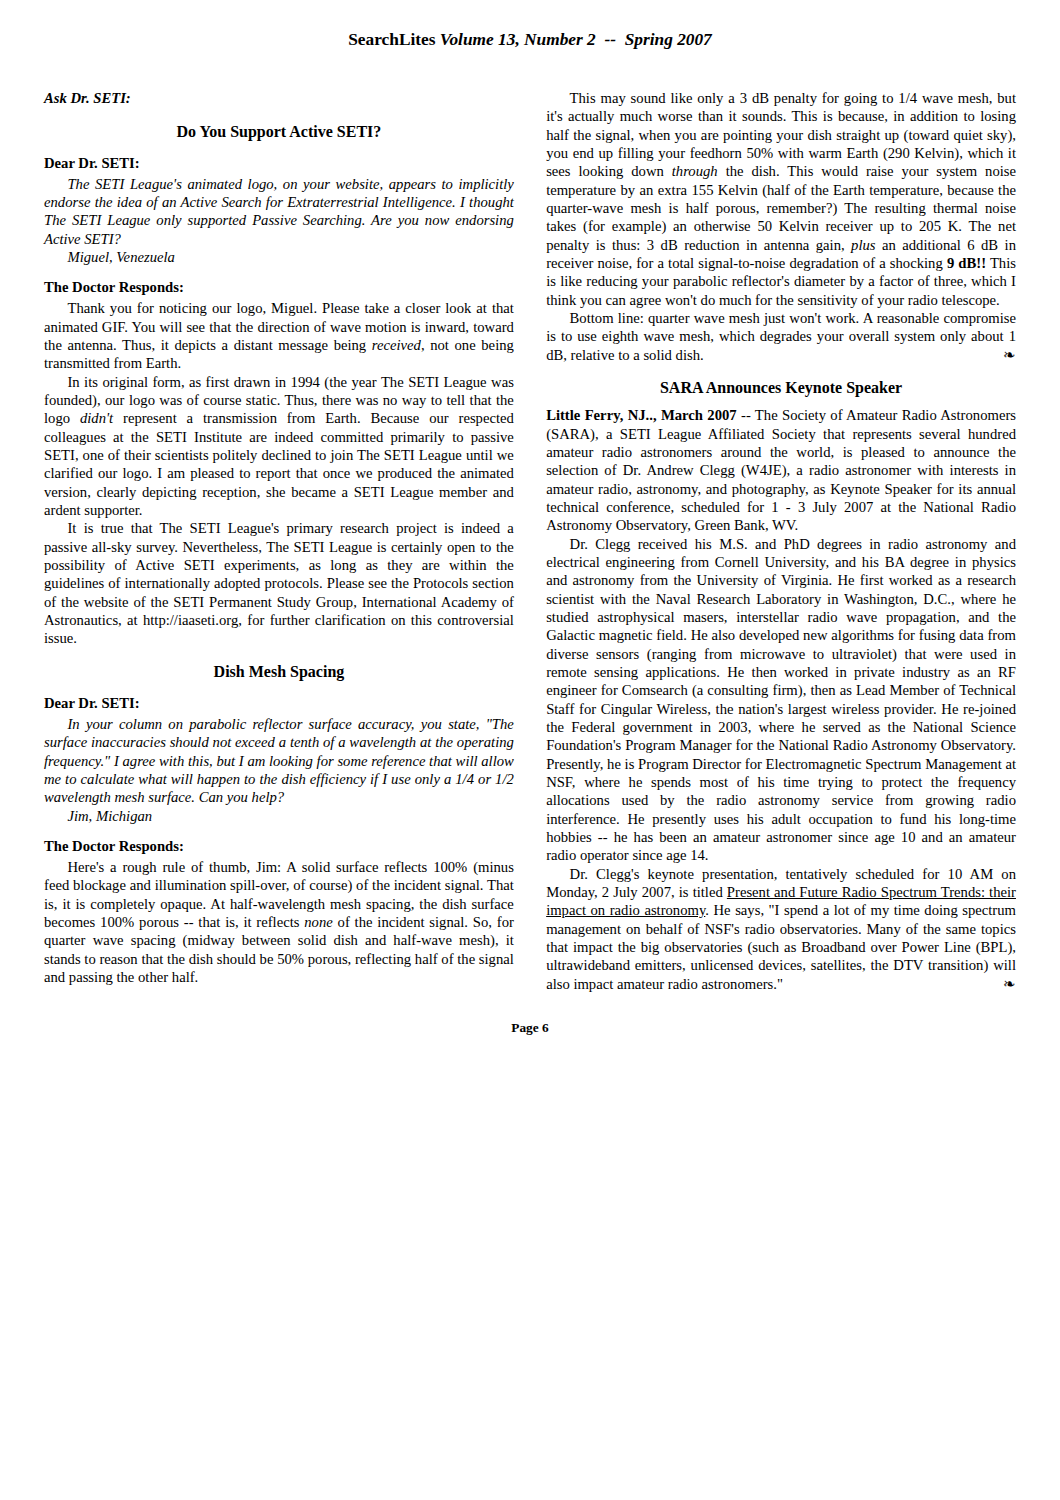SearchLites Volume 13, Number 2 -- Spring 2007
Ask Dr. SETI:
Do You Support Active SETI?
Dear Dr. SETI:
The SETI League's animated logo, on your website, appears to implicitly endorse the idea of an Active Search for Extraterrestrial Intelligence. I thought The SETI League only supported Passive Searching. Are you now endorsing Active SETI?
Miguel, Venezuela
The Doctor Responds:
Thank you for noticing our logo, Miguel. Please take a closer look at that animated GIF. You will see that the direction of wave motion is inward, toward the antenna. Thus, it depicts a distant message being received, not one being transmitted from Earth.
In its original form, as first drawn in 1994 (the year The SETI League was founded), our logo was of course static. Thus, there was no way to tell that the logo didn't represent a transmission from Earth. Because our respected colleagues at the SETI Institute are indeed committed primarily to passive SETI, one of their scientists politely declined to join The SETI League until we clarified our logo. I am pleased to report that once we produced the animated version, clearly depicting reception, she became a SETI League member and ardent supporter.
It is true that The SETI League's primary research project is indeed a passive all-sky survey. Nevertheless, The SETI League is certainly open to the possibility of Active SETI experiments, as long as they are within the guidelines of internationally adopted protocols. Please see the Protocols section of the website of the SETI Permanent Study Group, International Academy of Astronautics, at http://iaaseti.org, for further clarification on this controversial issue.
Dish Mesh Spacing
Dear Dr. SETI:
In your column on parabolic reflector surface accuracy, you state, "The surface inaccuracies should not exceed a tenth of a wavelength at the operating frequency." I agree with this, but I am looking for some reference that will allow me to calculate what will happen to the dish efficiency if I use only a 1/4 or 1/2 wavelength mesh surface. Can you help?
Jim, Michigan
The Doctor Responds:
Here's a rough rule of thumb, Jim: A solid surface reflects 100% (minus feed blockage and illumination spill-over, of course) of the incident signal. That is, it is completely opaque. At half-wavelength mesh spacing, the dish surface becomes 100% porous -- that is, it reflects none of the incident signal. So, for quarter wave spacing (midway between solid dish and half-wave mesh), it stands to reason that the dish should be 50% porous, reflecting half of the signal and passing the other half.
This may sound like only a 3 dB penalty for going to 1/4 wave mesh, but it's actually much worse than it sounds. This is because, in addition to losing half the signal, when you are pointing your dish straight up (toward quiet sky), you end up filling your feedhorn 50% with warm Earth (290 Kelvin), which it sees looking down through the dish. This would raise your system noise temperature by an extra 155 Kelvin (half of the Earth temperature, because the quarter-wave mesh is half porous, remember?) The resulting thermal noise takes (for example) an otherwise 50 Kelvin receiver up to 205 K. The net penalty is thus: 3 dB reduction in antenna gain, plus an additional 6 dB in receiver noise, for a total signal-to-noise degradation of a shocking 9 dB!! This is like reducing your parabolic reflector's diameter by a factor of three, which I think you can agree won't do much for the sensitivity of your radio telescope.
Bottom line: quarter wave mesh just won't work. A reasonable compromise is to use eighth wave mesh, which degrades your overall system only about 1 dB, relative to a solid dish.❧
SARA Announces Keynote Speaker
Little Ferry, NJ.., March 2007 -- The Society of Amateur Radio Astronomers (SARA), a SETI League Affiliated Society that represents several hundred amateur radio astronomers around the world, is pleased to announce the selection of Dr. Andrew Clegg (W4JE), a radio astronomer with interests in amateur radio, astronomy, and photography, as Keynote Speaker for its annual technical conference, scheduled for 1 - 3 July 2007 at the National Radio Astronomy Observatory, Green Bank, WV.
Dr. Clegg received his M.S. and PhD degrees in radio astronomy and electrical engineering from Cornell University, and his BA degree in physics and astronomy from the University of Virginia. He first worked as a research scientist with the Naval Research Laboratory in Washington, D.C., where he studied astrophysical masers, interstellar radio wave propagation, and the Galactic magnetic field. He also developed new algorithms for fusing data from diverse sensors (ranging from microwave to ultraviolet) that were used in remote sensing applications. He then worked in private industry as an RF engineer for Comsearch (a consulting firm), then as Lead Member of Technical Staff for Cingular Wireless, the nation's largest wireless provider. He re-joined the Federal government in 2003, where he served as the National Science Foundation's Program Manager for the National Radio Astronomy Observatory. Presently, he is Program Director for Electromagnetic Spectrum Management at NSF, where he spends most of his time trying to protect the frequency allocations used by the radio astronomy service from growing radio interference. He presently uses his adult occupation to fund his long-time hobbies -- he has been an amateur astronomer since age 10 and an amateur radio operator since age 14.
Dr. Clegg's keynote presentation, tentatively scheduled for 10 AM on Monday, 2 July 2007, is titled Present and Future Radio Spectrum Trends: their impact on radio astronomy. He says, "I spend a lot of my time doing spectrum management on behalf of NSF's radio observatories. Many of the same topics that impact the big observatories (such as Broadband over Power Line (BPL), ultrawideband emitters, unlicensed devices, satellites, the DTV transition) will also impact amateur radio astronomers."❧
Page 6